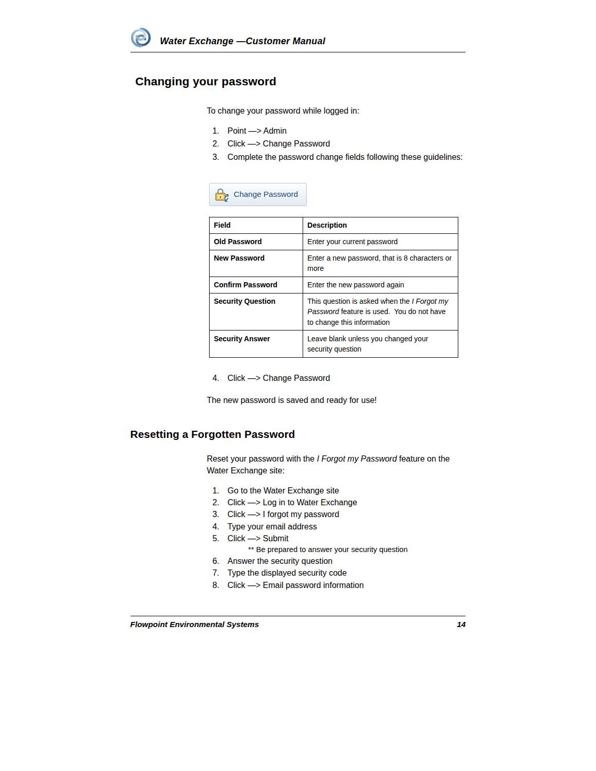Water Exchange —Customer Manual
Changing your password
To change your password while logged in:
Point —> Admin
Click —> Change Password
Complete the password change fields following these guidelines:
Change Password
| Field | Description |
| --- | --- |
| Old Password | Enter your current password |
| New Password | Enter a new password, that is 8 characters or more |
| Confirm Password | Enter the new password again |
| Security Question | This question is asked when the I Forgot my Password feature is used. You do not have to change this information |
| Security Answer | Leave blank unless you changed your security question |
Click —> Change Password
The new password is saved and ready for use!
Resetting a Forgotten Password
Reset your password with the I Forgot my Password feature on the Water Exchange site:
Go to the Water Exchange site
Click —> Log in to Water Exchange
Click —> I forgot my password
Type your email address
Click —> Submit ** Be prepared to answer your security question
Answer the security question
Type the displayed security code
Click —> Email password information
Flowpoint Environmental Systems 14